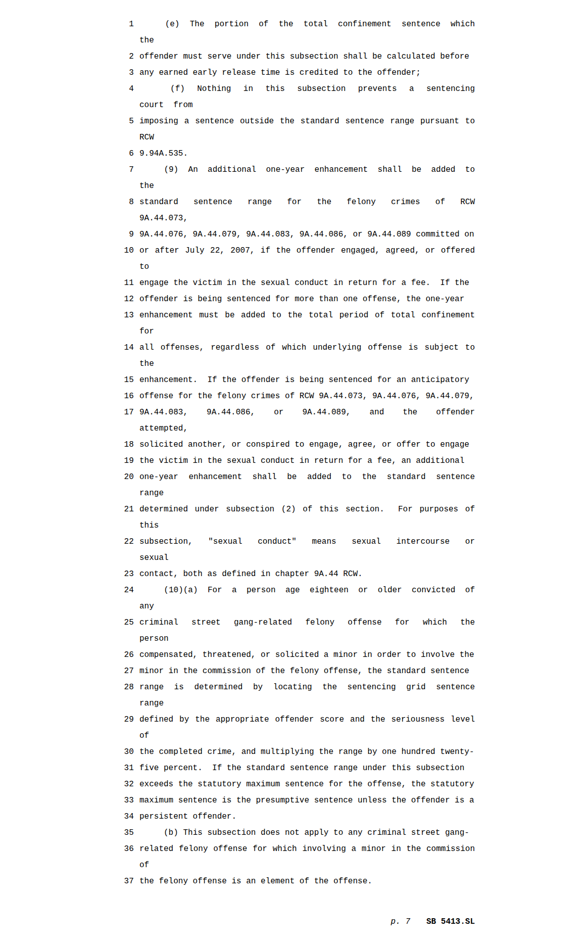(e) The portion of the total confinement sentence which the
offender must serve under this subsection shall be calculated before
any earned early release time is credited to the offender;
(f) Nothing in this subsection prevents a sentencing court from
imposing a sentence outside the standard sentence range pursuant to RCW
9.94A.535.
(9) An additional one-year enhancement shall be added to the
standard sentence range for the felony crimes of RCW 9A.44.073,
9A.44.076, 9A.44.079, 9A.44.083, 9A.44.086, or 9A.44.089 committed on
or after July 22, 2007, if the offender engaged, agreed, or offered to
engage the victim in the sexual conduct in return for a fee. If the
offender is being sentenced for more than one offense, the one-year
enhancement must be added to the total period of total confinement for
all offenses, regardless of which underlying offense is subject to the
enhancement. If the offender is being sentenced for an anticipatory
offense for the felony crimes of RCW 9A.44.073, 9A.44.076, 9A.44.079,
9A.44.083, 9A.44.086, or 9A.44.089, and the offender attempted,
solicited another, or conspired to engage, agree, or offer to engage
the victim in the sexual conduct in return for a fee, an additional
one-year enhancement shall be added to the standard sentence range
determined under subsection (2) of this section. For purposes of this
subsection, "sexual conduct" means sexual intercourse or sexual
contact, both as defined in chapter 9A.44 RCW.
(10)(a) For a person age eighteen or older convicted of any
criminal street gang-related felony offense for which the person
compensated, threatened, or solicited a minor in order to involve the
minor in the commission of the felony offense, the standard sentence
range is determined by locating the sentencing grid sentence range
defined by the appropriate offender score and the seriousness level of
the completed crime, and multiplying the range by one hundred twenty-
five percent. If the standard sentence range under this subsection
exceeds the statutory maximum sentence for the offense, the statutory
maximum sentence is the presumptive sentence unless the offender is a
persistent offender.
(b) This subsection does not apply to any criminal street gang-
related felony offense for which involving a minor in the commission of
the felony offense is an element of the offense.
p. 7 SB 5413.SL